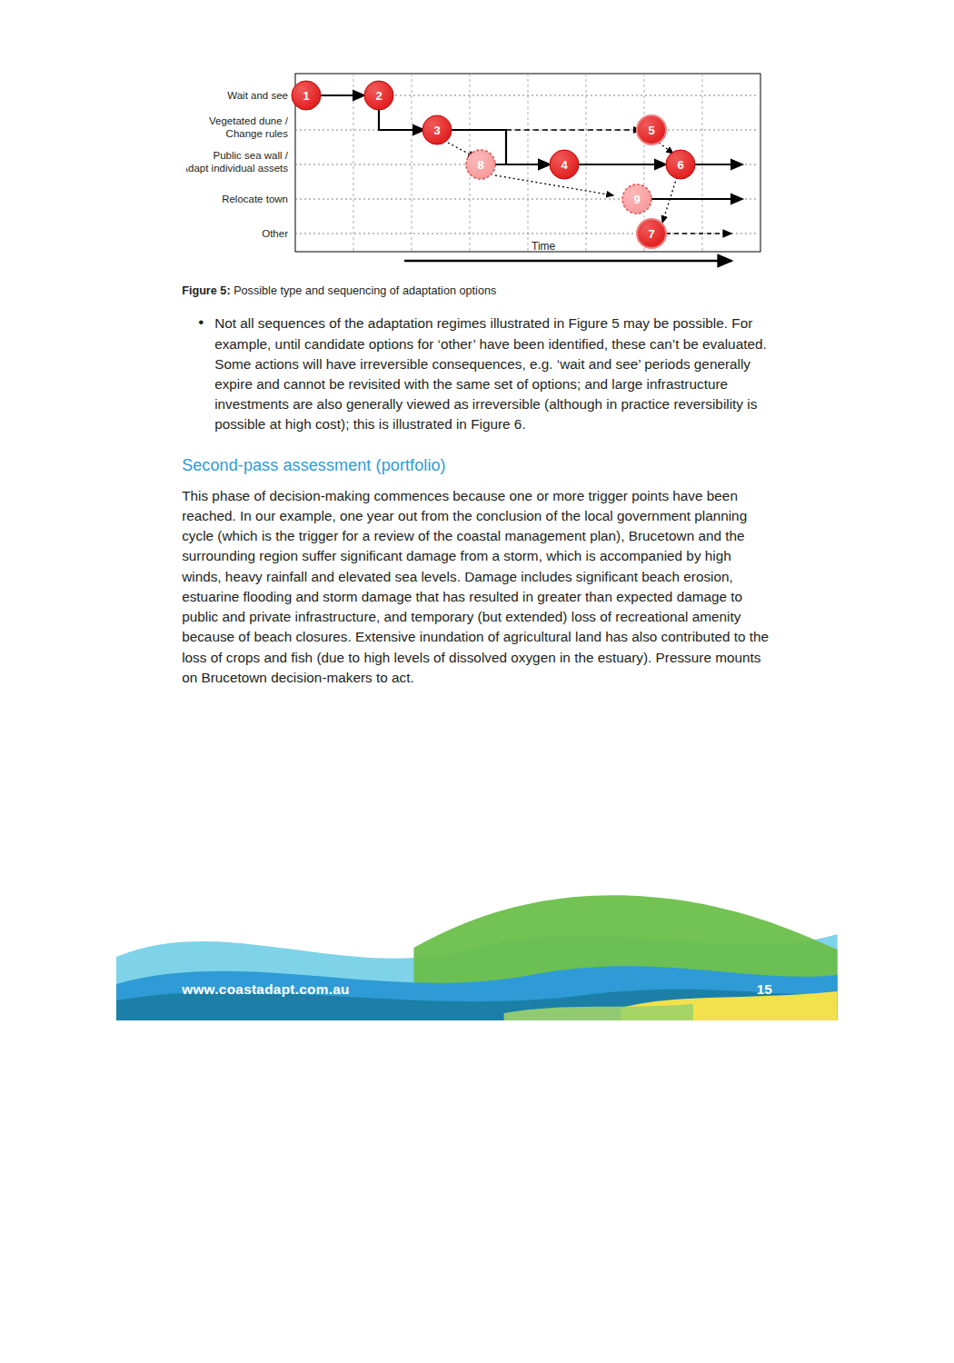Wait and see Vegetated dune / Change rules Public sea wall / Adapt individual assets Relocate town Other Time 1 2 3 8 4 5 6 9 7
Figure 5: Possible type and sequencing of adaptation options
Not all sequences of the adaptation regimes illustrated in Figure 5 may be possible. For example, until candidate options for ‘other’ have been identified, these can’t be evaluated. Some actions will have irreversible consequences, e.g. ‘wait and see’ periods generally expire and cannot be revisited with the same set of options; and large infrastructure investments are also generally viewed as irreversible (although in practice reversibility is possible at high cost); this is illustrated in Figure 6.
Second-pass assessment (portfolio)
This phase of decision-making commences because one or more trigger points have been reached. In our example, one year out from the conclusion of the local government planning cycle (which is the trigger for a review of the coastal management plan), Brucetown and the surrounding region suffer significant damage from a storm, which is accompanied by high winds, heavy rainfall and elevated sea levels. Damage includes significant beach erosion, estuarine flooding and storm damage that has resulted in greater than expected damage to public and private infrastructure, and temporary (but extended) loss of recreational amenity because of beach closures. Extensive inundation of agricultural land has also contributed to the loss of crops and fish (due to high levels of dissolved oxygen in the estuary). Pressure mounts on Brucetown decision-makers to act.
www.coastadapt.com.au
15